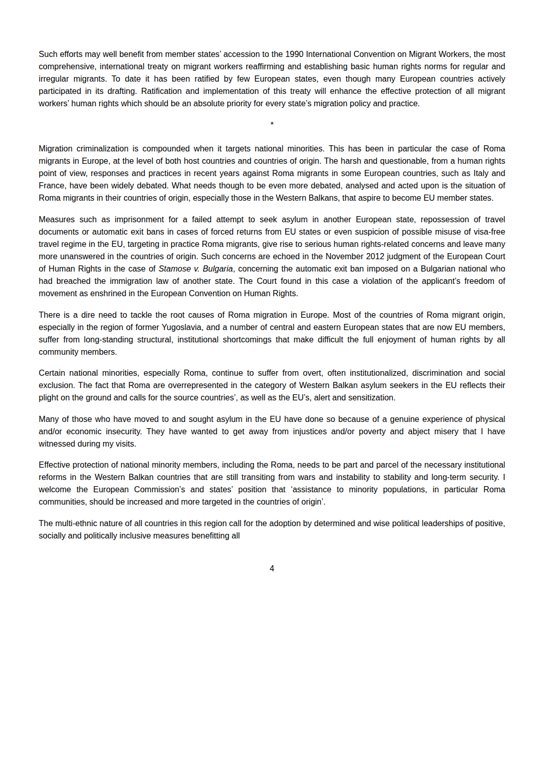Such efforts may well benefit from member states’ accession to the 1990 International Convention on Migrant Workers, the most comprehensive, international treaty on migrant workers reaffirming and establishing basic human rights norms for regular and irregular migrants. To date it has been ratified by few European states, even though many European countries actively participated in its drafting. Ratification and implementation of this treaty will enhance the effective protection of all migrant workers’ human rights which should be an absolute priority for every state’s migration policy and practice.
*
Migration criminalization is compounded when it targets national minorities. This has been in particular the case of Roma migrants in Europe, at the level of both host countries and countries of origin. The harsh and questionable, from a human rights point of view, responses and practices in recent years against Roma migrants in some European countries, such as Italy and France, have been widely debated. What needs though to be even more debated, analysed and acted upon is the situation of Roma migrants in their countries of origin, especially those in the Western Balkans, that aspire to become EU member states.
Measures such as imprisonment for a failed attempt to seek asylum in another European state, repossession of travel documents or automatic exit bans in cases of forced returns from EU states or even suspicion of possible misuse of visa-free travel regime in the EU, targeting in practice Roma migrants, give rise to serious human rights-related concerns and leave many more unanswered in the countries of origin. Such concerns are echoed in the November 2012 judgment of the European Court of Human Rights in the case of Stamose v. Bulgaria, concerning the automatic exit ban imposed on a Bulgarian national who had breached the immigration law of another state. The Court found in this case a violation of the applicant’s freedom of movement as enshrined in the European Convention on Human Rights.
There is a dire need to tackle the root causes of Roma migration in Europe. Most of the countries of Roma migrant origin, especially in the region of former Yugoslavia, and a number of central and eastern European states that are now EU members, suffer from long-standing structural, institutional shortcomings that make difficult the full enjoyment of human rights by all community members.
Certain national minorities, especially Roma, continue to suffer from overt, often institutionalized, discrimination and social exclusion. The fact that Roma are overrepresented in the category of Western Balkan asylum seekers in the EU reflects their plight on the ground and calls for the source countries’, as well as the EU’s, alert and sensitization.
Many of those who have moved to and sought asylum in the EU have done so because of a genuine experience of physical and/or economic insecurity. They have wanted to get away from injustices and/or poverty and abject misery that I have witnessed during my visits.
Effective protection of national minority members, including the Roma, needs to be part and parcel of the necessary institutional reforms in the Western Balkan countries that are still transiting from wars and instability to stability and long-term security. I welcome the European Commission’s and states’ position that ‘assistance to minority populations, in particular Roma communities, should be increased and more targeted in the countries of origin’.
The multi-ethnic nature of all countries in this region call for the adoption by determined and wise political leaderships of positive, socially and politically inclusive measures benefitting all
4